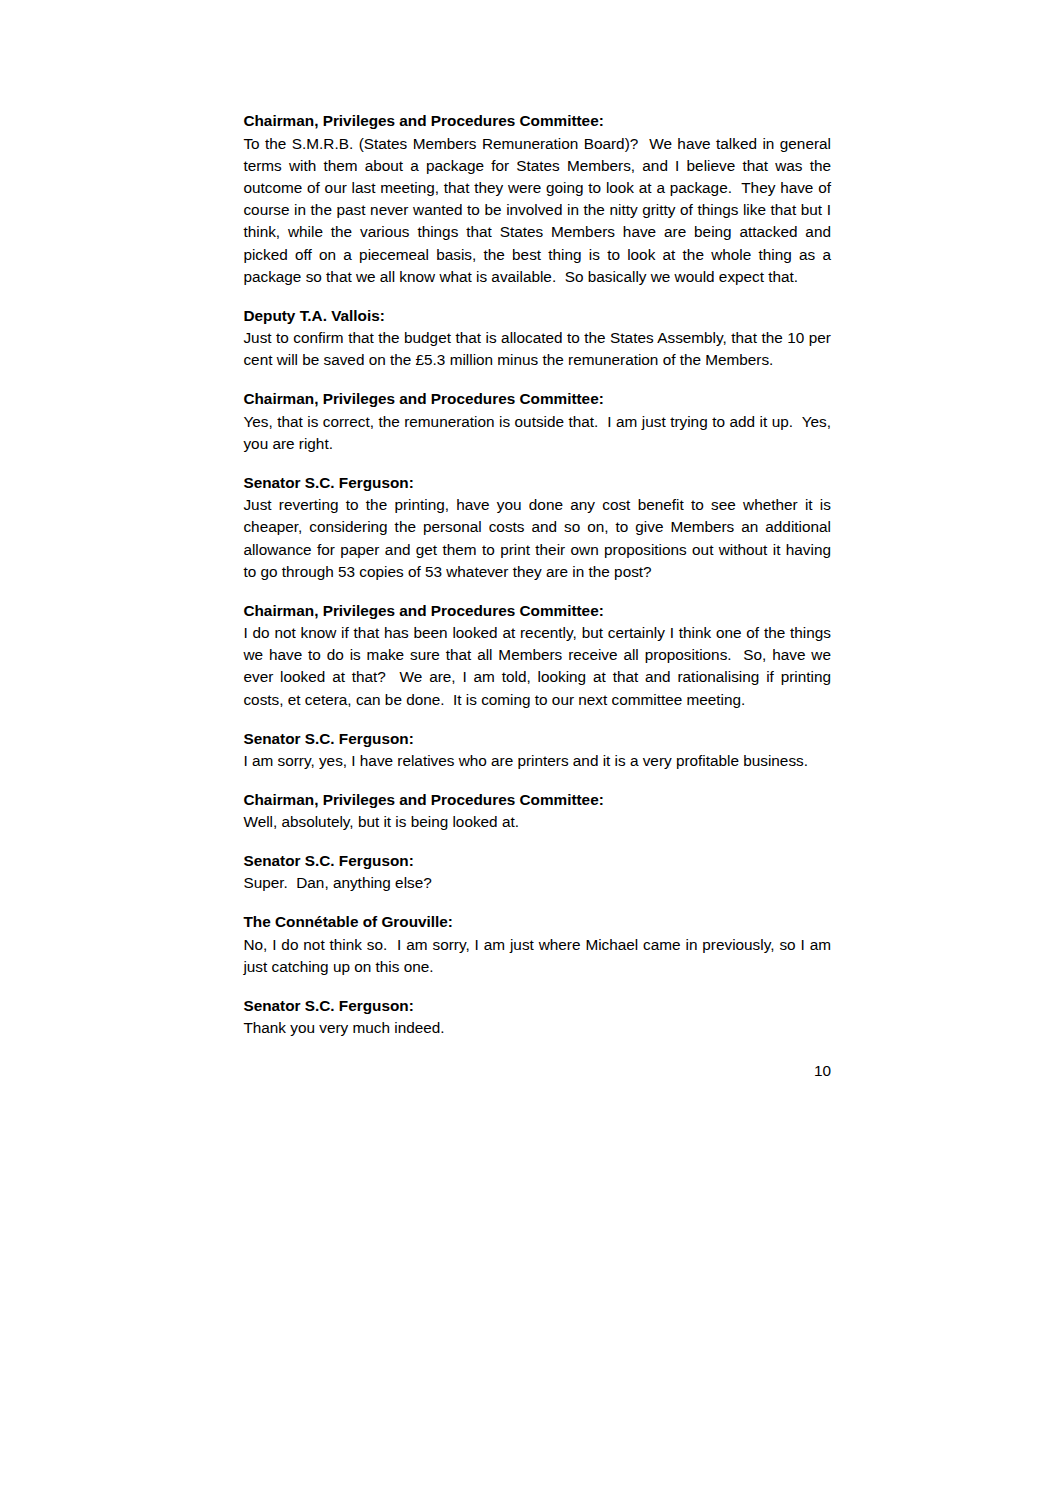Chairman, Privileges and Procedures Committee:
To the S.M.R.B. (States Members Remuneration Board)? We have talked in general terms with them about a package for States Members, and I believe that was the outcome of our last meeting, that they were going to look at a package. They have of course in the past never wanted to be involved in the nitty gritty of things like that but I think, while the various things that States Members have are being attacked and picked off on a piecemeal basis, the best thing is to look at the whole thing as a package so that we all know what is available. So basically we would expect that.
Deputy T.A. Vallois:
Just to confirm that the budget that is allocated to the States Assembly, that the 10 per cent will be saved on the £5.3 million minus the remuneration of the Members.
Chairman, Privileges and Procedures Committee:
Yes, that is correct, the remuneration is outside that. I am just trying to add it up. Yes, you are right.
Senator S.C. Ferguson:
Just reverting to the printing, have you done any cost benefit to see whether it is cheaper, considering the personal costs and so on, to give Members an additional allowance for paper and get them to print their own propositions out without it having to go through 53 copies of 53 whatever they are in the post?
Chairman, Privileges and Procedures Committee:
I do not know if that has been looked at recently, but certainly I think one of the things we have to do is make sure that all Members receive all propositions. So, have we ever looked at that? We are, I am told, looking at that and rationalising if printing costs, et cetera, can be done. It is coming to our next committee meeting.
Senator S.C. Ferguson:
I am sorry, yes, I have relatives who are printers and it is a very profitable business.
Chairman, Privileges and Procedures Committee:
Well, absolutely, but it is being looked at.
Senator S.C. Ferguson:
Super. Dan, anything else?
The Connétable of Grouville:
No, I do not think so. I am sorry, I am just where Michael came in previously, so I am just catching up on this one.
Senator S.C. Ferguson:
Thank you very much indeed.
10